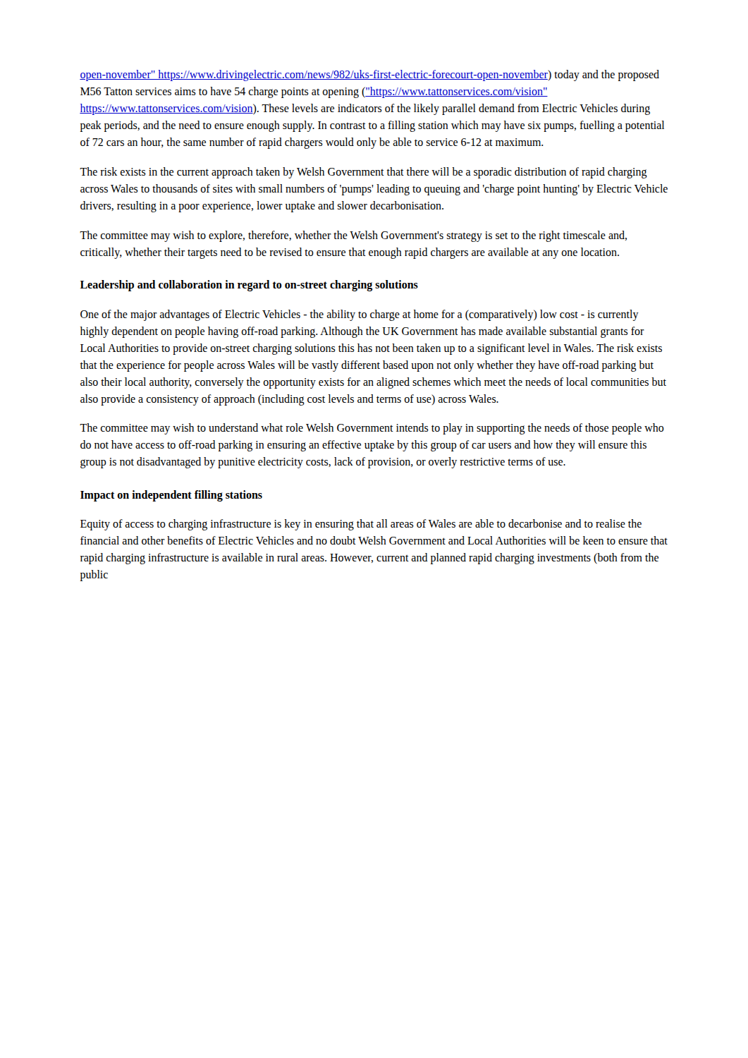open-november" https://www.drivingelectric.com/news/982/uks-first-electric-forecourt-open-november) today and the proposed M56 Tatton services aims to have 54 charge points at opening ("https://www.tattonservices.com/vision" https://www.tattonservices.com/vision). These levels are indicators of the likely parallel demand from Electric Vehicles during peak periods, and the need to ensure enough supply. In contrast to a filling station which may have six pumps, fuelling a potential of 72 cars an hour, the same number of rapid chargers would only be able to service 6-12 at maximum.
The risk exists in the current approach taken by Welsh Government that there will be a sporadic distribution of rapid charging across Wales to thousands of sites with small numbers of 'pumps' leading to queuing and 'charge point hunting' by Electric Vehicle drivers, resulting in a poor experience, lower uptake and slower decarbonisation.
The committee may wish to explore, therefore, whether the Welsh Government's strategy is set to the right timescale and, critically, whether their targets need to be revised to ensure that enough rapid chargers are available at any one location.
Leadership and collaboration in regard to on-street charging solutions
One of the major advantages of Electric Vehicles - the ability to charge at home for a (comparatively) low cost - is currently highly dependent on people having off-road parking. Although the UK Government has made available substantial grants for Local Authorities to provide on-street charging solutions this has not been taken up to a significant level in Wales. The risk exists that the experience for people across Wales will be vastly different based upon not only whether they have off-road parking but also their local authority, conversely the opportunity exists for an aligned schemes which meet the needs of local communities but also provide a consistency of approach (including cost levels and terms of use) across Wales.
The committee may wish to understand what role Welsh Government intends to play in supporting the needs of those people who do not have access to off-road parking in ensuring an effective uptake by this group of car users and how they will ensure this group is not disadvantaged by punitive electricity costs, lack of provision, or overly restrictive terms of use.
Impact on independent filling stations
Equity of access to charging infrastructure is key in ensuring that all areas of Wales are able to decarbonise and to realise the financial and other benefits of Electric Vehicles and no doubt Welsh Government and Local Authorities will be keen to ensure that rapid charging infrastructure is available in rural areas. However, current and planned rapid charging investments (both from the public